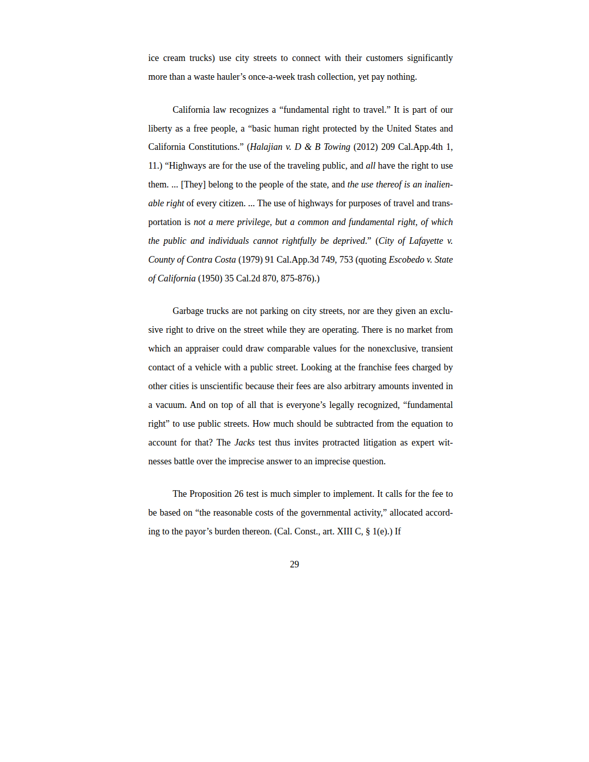ice cream trucks) use city streets to connect with their customers significantly more than a waste hauler’s once-a-week trash collection, yet pay nothing.
California law recognizes a “fundamental right to travel.” It is part of our liberty as a free people, a “basic human right protected by the United States and California Constitutions.” (Halajian v. D & B Towing (2012) 209 Cal.App.4th 1, 11.) “Highways are for the use of the traveling public, and all have the right to use them. ... [They] belong to the people of the state, and the use thereof is an inalienable right of every citizen. ... The use of highways for purposes of travel and transportation is not a mere privilege, but a common and fundamental right, of which the public and individuals cannot rightfully be deprived.” (City of Lafayette v. County of Contra Costa (1979) 91 Cal.App.3d 749, 753 (quoting Escobedo v. State of California (1950) 35 Cal.2d 870, 875-876).)
Garbage trucks are not parking on city streets, nor are they given an exclusive right to drive on the street while they are operating. There is no market from which an appraiser could draw comparable values for the nonexclusive, transient contact of a vehicle with a public street. Looking at the franchise fees charged by other cities is unscientific because their fees are also arbitrary amounts invented in a vacuum. And on top of all that is everyone’s legally recognized, “fundamental right” to use public streets. How much should be subtracted from the equation to account for that? The Jacks test thus invites protracted litigation as expert witnesses battle over the imprecise answer to an imprecise question.
The Proposition 26 test is much simpler to implement. It calls for the fee to be based on “the reasonable costs of the governmental activity,” allocated according to the payor’s burden thereon. (Cal. Const., art. XIII C, § 1(e).) If
29